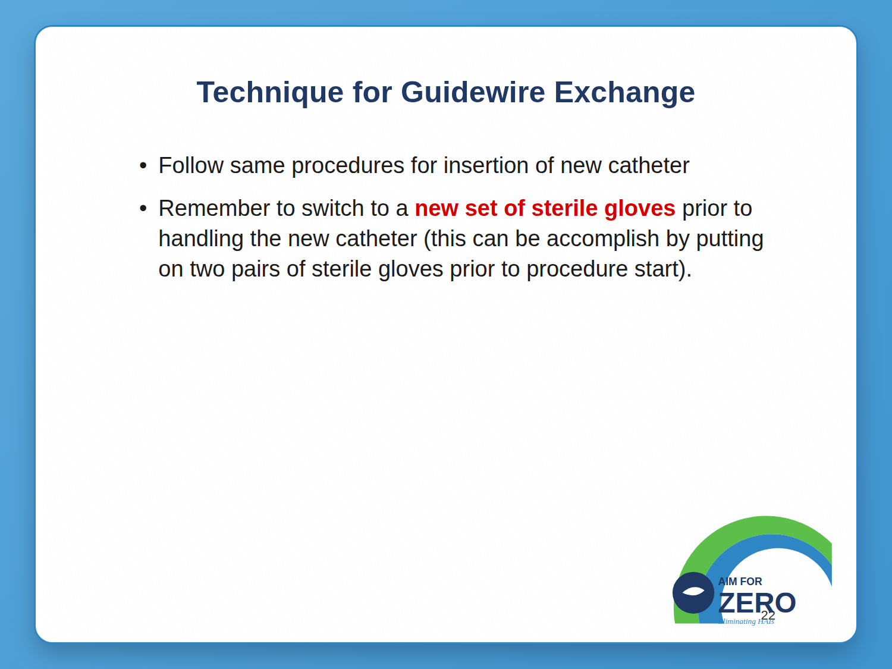Technique for Guidewire Exchange
Follow same procedures for insertion of new catheter
Remember to switch to a new set of sterile gloves prior to handling the new catheter (this can be accomplish by putting on two pairs of sterile gloves prior to procedure start).
22
AIM FOR ZERO Eliminating HAIs